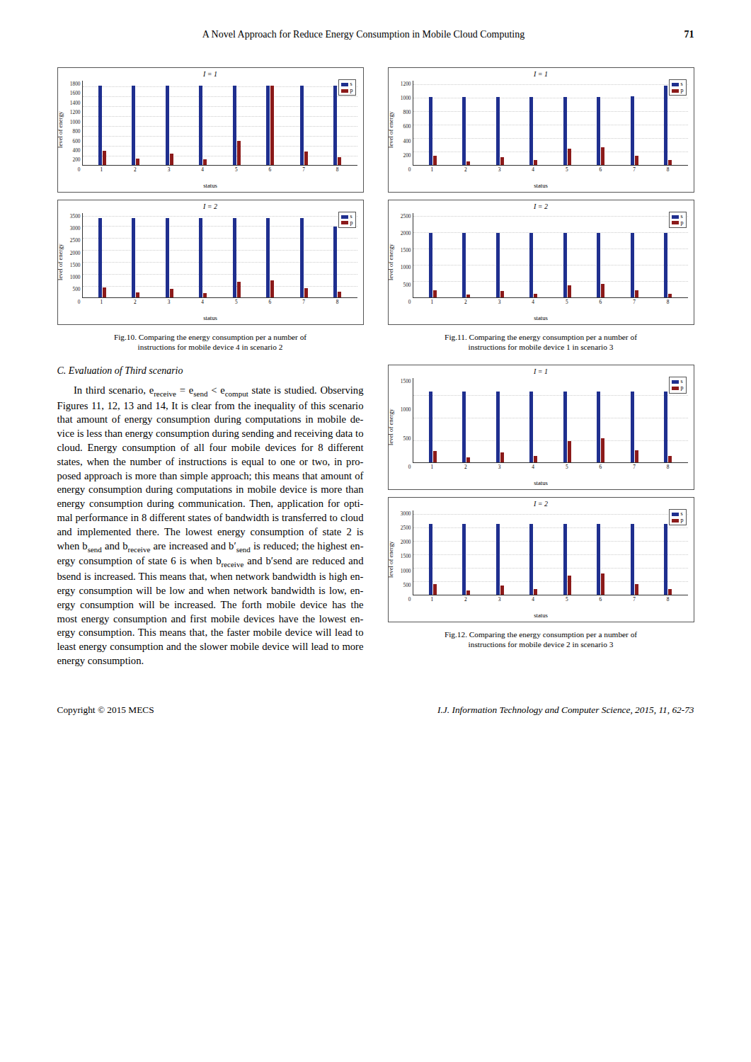A Novel Approach for Reduce Energy Consumption in Mobile Cloud Computing 71
I = 1
level of energy
180016001400120010008006004002000
s
p
12345678
status
I = 2
level of energy
3500300025002000150010005000
s
p
12345678
status
Fig.10. Comparing the energy consumption per a number of
instructions for mobile device 4 in scenario 2
C. Evaluation of Third scenario
In third scenario, ereceive = esend < ecomput state is studied. Observing Figures 11, 12, 13 and 14, It is clear from the inequality of this scenario that amount of energy consumption during computations in mobile device is less than energy consumption during sending and receiving data to cloud. Energy consumption of all four mobile devices for 8 different states, when the number of instructions is equal to one or two, in proposed approach is more than simple approach; this means that amount of energy consumption during computations in mobile device is more than energy consumption during communication. Then, application for optimal performance in 8 different states of bandwidth is transferred to cloud and implemented there. The lowest energy consumption of state 2 is when bsend and breceive are increased and b′send is reduced; the highest energy consumption of state 6 is when breceive and b′send are reduced and bsend is increased. This means that, when network bandwidth is high energy consumption will be low and when network bandwidth is low, energy consumption will be increased. The forth mobile device has the most energy consumption and first mobile devices have the lowest energy consumption. This means that, the faster mobile device will lead to least energy consumption and the slower mobile device will lead to more energy consumption.
I = 1
level of energy
120010008006004002000
s
p
12345678
status
I = 2
level of energy
25002000150010005000
s
p
12345678
status
Fig.11. Comparing the energy consumption per a number of
instructions for mobile device 1 in scenario 3
I = 1
level of energy
150010005000
s
p
12345678
status
I = 2
level of energy
300025002000150010005000
s
p
12345678
status
Fig.12. Comparing the energy consumption per a number of
instructions for mobile device 2 in scenario 3
Copyright © 2015 MECS I.J. Information Technology and Computer Science, 2015, 11, 62-73